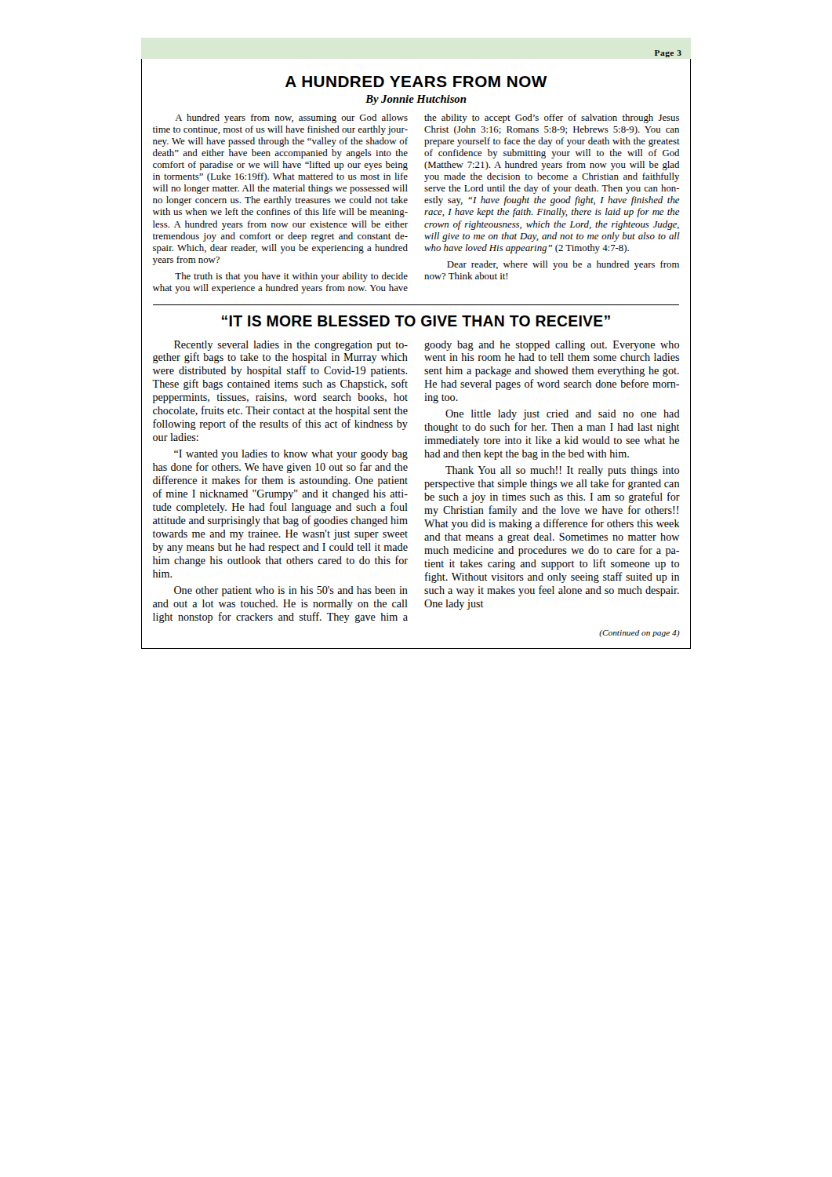Page 3
A HUNDRED YEARS FROM NOW
By Jonnie Hutchison
A hundred years from now, assuming our God allows time to continue, most of us will have finished our earthly journey. We will have passed through the “valley of the shadow of death” and either have been accompanied by angels into the comfort of paradise or we will have “lifted up our eyes being in torments” (Luke 16:19ff). What mattered to us most in life will no longer matter. All the material things we possessed will no longer concern us. The earthly treasures we could not take with us when we left the confines of this life will be meaningless. A hundred years from now our existence will be either tremendous joy and comfort or deep regret and constant despair. Which, dear reader, will you be experiencing a hundred years from now?
The truth is that you have it within your ability to decide what you will experience a hundred years from now. You have the ability to accept God’s offer of salvation through Jesus Christ (John 3:16; Romans 5:8-9; Hebrews 5:8-9). You can prepare yourself to face the day of your death with the greatest of confidence by submitting your will to the will of God (Matthew 7:21). A hundred years from now you will be glad you made the decision to become a Christian and faithfully serve the Lord until the day of your death. Then you can honestly say, “I have fought the good fight, I have finished the race, I have kept the faith. Finally, there is laid up for me the crown of righteousness, which the Lord, the righteous Judge, will give to me on that Day, and not to me only but also to all who have loved His appearing” (2 Timothy 4:7-8).
Dear reader, where will you be a hundred years from now? Think about it!
“IT IS MORE BLESSED TO GIVE THAN TO RECEIVE”
Recently several ladies in the congregation put together gift bags to take to the hospital in Murray which were distributed by hospital staff to Covid-19 patients. These gift bags contained items such as Chapstick, soft peppermints, tissues, raisins, word search books, hot chocolate, fruits etc. Their contact at the hospital sent the following report of the results of this act of kindness by our ladies:
“I wanted you ladies to know what your goody bag has done for others. We have given 10 out so far and the difference it makes for them is astounding. One patient of mine I nicknamed "Grumpy" and it changed his attitude completely. He had foul language and such a foul attitude and surprisingly that bag of goodies changed him towards me and my trainee. He wasn't just super sweet by any means but he had respect and I could tell it made him change his outlook that others cared to do this for him.
One other patient who is in his 50's and has been in and out a lot was touched. He is normally on the call light nonstop for crackers and stuff. They gave him a goody bag and he stopped calling out. Everyone who went in his room he had to tell them some church ladies sent him a package and showed them everything he got. He had several pages of word search done before morning too.
One little lady just cried and said no one had thought to do such for her. Then a man I had last night immediately tore into it like a kid would to see what he had and then kept the bag in the bed with him.
Thank You all so much!! It really puts things into perspective that simple things we all take for granted can be such a joy in times such as this. I am so grateful for my Christian family and the love we have for others!! What you did is making a difference for others this week and that means a great deal. Sometimes no matter how much medicine and procedures we do to care for a patient it takes caring and support to lift someone up to fight. Without visitors and only seeing staff suited up in such a way it makes you feel alone and so much despair. One lady just
(Continued on page 4)